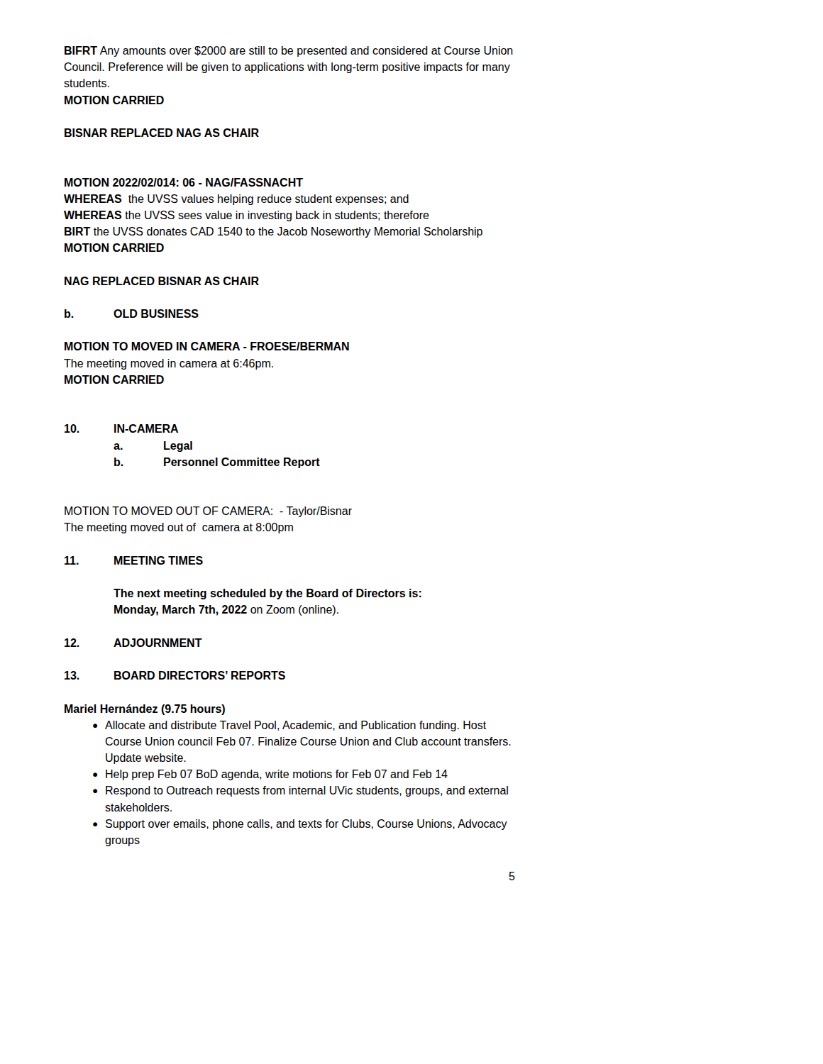BIFRT Any amounts over $2000 are still to be presented and considered at Course Union Council. Preference will be given to applications with long-term positive impacts for many students.
MOTION CARRIED
BISNAR REPLACED NAG AS CHAIR
MOTION 2022/02/014: 06 - NAG/FASSNACHT
WHEREAS the UVSS values helping reduce student expenses; and
WHEREAS the UVSS sees value in investing back in students; therefore
BIRT the UVSS donates CAD 1540 to the Jacob Noseworthy Memorial Scholarship
MOTION CARRIED
NAG REPLACED BISNAR AS CHAIR
b. OLD BUSINESS
MOTION TO MOVED IN CAMERA - FROESE/BERMAN
The meeting moved in camera at 6:46pm.
MOTION CARRIED
10. IN-CAMERA
a. Legal
b. Personnel Committee Report
MOTION TO MOVED OUT OF CAMERA: - Taylor/Bisnar
The meeting moved out of camera at 8:00pm
11. MEETING TIMES
The next meeting scheduled by the Board of Directors is:
Monday, March 7th, 2022 on Zoom (online).
12. ADJOURNMENT
13. BOARD DIRECTORS’ REPORTS
Mariel Hernández (9.75 hours)
Allocate and distribute Travel Pool, Academic, and Publication funding. Host Course Union council Feb 07. Finalize Course Union and Club account transfers. Update website.
Help prep Feb 07 BoD agenda, write motions for Feb 07 and Feb 14
Respond to Outreach requests from internal UVic students, groups, and external stakeholders.
Support over emails, phone calls, and texts for Clubs, Course Unions, Advocacy groups
5